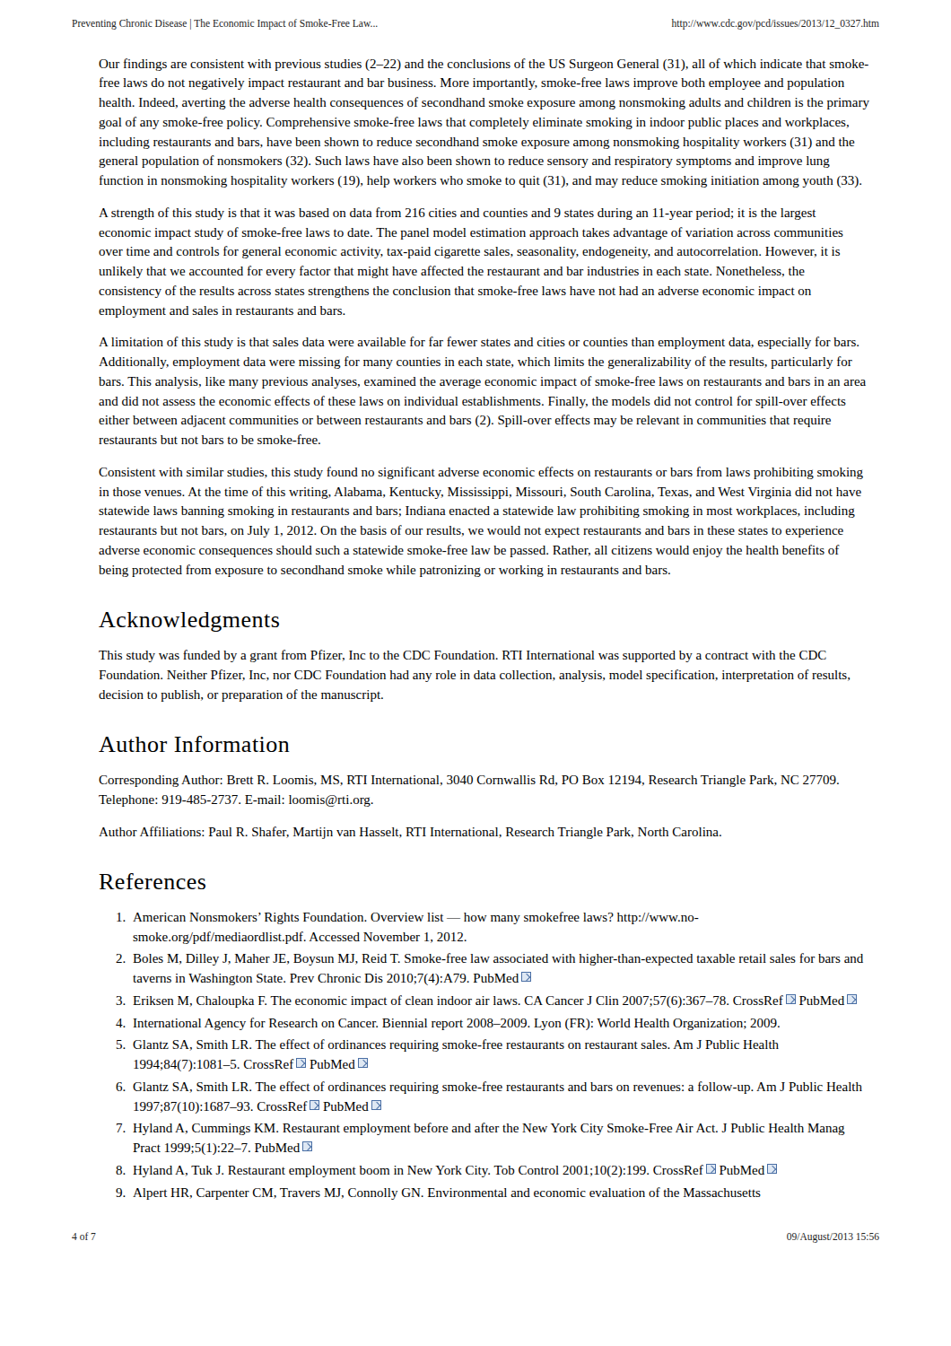Preventing Chronic Disease | The Economic Impact of Smoke-Free Law... http://www.cdc.gov/pcd/issues/2013/12_0327.htm
Our findings are consistent with previous studies (2–22) and the conclusions of the US Surgeon General (31), all of which indicate that smoke-free laws do not negatively impact restaurant and bar business. More importantly, smoke-free laws improve both employee and population health. Indeed, averting the adverse health consequences of secondhand smoke exposure among nonsmoking adults and children is the primary goal of any smoke-free policy. Comprehensive smoke-free laws that completely eliminate smoking in indoor public places and workplaces, including restaurants and bars, have been shown to reduce secondhand smoke exposure among nonsmoking hospitality workers (31) and the general population of nonsmokers (32). Such laws have also been shown to reduce sensory and respiratory symptoms and improve lung function in nonsmoking hospitality workers (19), help workers who smoke to quit (31), and may reduce smoking initiation among youth (33).
A strength of this study is that it was based on data from 216 cities and counties and 9 states during an 11-year period; it is the largest economic impact study of smoke-free laws to date. The panel model estimation approach takes advantage of variation across communities over time and controls for general economic activity, tax-paid cigarette sales, seasonality, endogeneity, and autocorrelation. However, it is unlikely that we accounted for every factor that might have affected the restaurant and bar industries in each state. Nonetheless, the consistency of the results across states strengthens the conclusion that smoke-free laws have not had an adverse economic impact on employment and sales in restaurants and bars.
A limitation of this study is that sales data were available for far fewer states and cities or counties than employment data, especially for bars. Additionally, employment data were missing for many counties in each state, which limits the generalizability of the results, particularly for bars. This analysis, like many previous analyses, examined the average economic impact of smoke-free laws on restaurants and bars in an area and did not assess the economic effects of these laws on individual establishments. Finally, the models did not control for spill-over effects either between adjacent communities or between restaurants and bars (2). Spill-over effects may be relevant in communities that require restaurants but not bars to be smoke-free.
Consistent with similar studies, this study found no significant adverse economic effects on restaurants or bars from laws prohibiting smoking in those venues. At the time of this writing, Alabama, Kentucky, Mississippi, Missouri, South Carolina, Texas, and West Virginia did not have statewide laws banning smoking in restaurants and bars; Indiana enacted a statewide law prohibiting smoking in most workplaces, including restaurants but not bars, on July 1, 2012. On the basis of our results, we would not expect restaurants and bars in these states to experience adverse economic consequences should such a statewide smoke-free law be passed. Rather, all citizens would enjoy the health benefits of being protected from exposure to secondhand smoke while patronizing or working in restaurants and bars.
Acknowledgments
This study was funded by a grant from Pfizer, Inc to the CDC Foundation. RTI International was supported by a contract with the CDC Foundation. Neither Pfizer, Inc, nor CDC Foundation had any role in data collection, analysis, model specification, interpretation of results, decision to publish, or preparation of the manuscript.
Author Information
Corresponding Author: Brett R. Loomis, MS, RTI International, 3040 Cornwallis Rd, PO Box 12194, Research Triangle Park, NC 27709. Telephone: 919-485-2737. E-mail: loomis@rti.org.
Author Affiliations: Paul R. Shafer, Martijn van Hasselt, RTI International, Research Triangle Park, North Carolina.
References
American Nonsmokers’ Rights Foundation. Overview list — how many smokefree laws? http://www.no-smoke.org/pdf/mediaordlist.pdf. Accessed November 1, 2012.
Boles M, Dilley J, Maher JE, Boysun MJ, Reid T. Smoke-free law associated with higher-than-expected taxable retail sales for bars and taverns in Washington State. Prev Chronic Dis 2010;7(4):A79. PubMed
Eriksen M, Chaloupka F. The economic impact of clean indoor air laws. CA Cancer J Clin 2007;57(6):367–78. CrossRef PubMed
International Agency for Research on Cancer. Biennial report 2008–2009. Lyon (FR): World Health Organization; 2009.
Glantz SA, Smith LR. The effect of ordinances requiring smoke-free restaurants on restaurant sales. Am J Public Health 1994;84(7):1081–5. CrossRef PubMed
Glantz SA, Smith LR. The effect of ordinances requiring smoke-free restaurants and bars on revenues: a follow-up. Am J Public Health 1997;87(10):1687–93. CrossRef PubMed
Hyland A, Cummings KM. Restaurant employment before and after the New York City Smoke-Free Air Act. J Public Health Manag Pract 1999;5(1):22–7. PubMed
Hyland A, Tuk J. Restaurant employment boom in New York City. Tob Control 2001;10(2):199. CrossRef PubMed
Alpert HR, Carpenter CM, Travers MJ, Connolly GN. Environmental and economic evaluation of the Massachusetts
4 of 7 09/August/2013 15:56